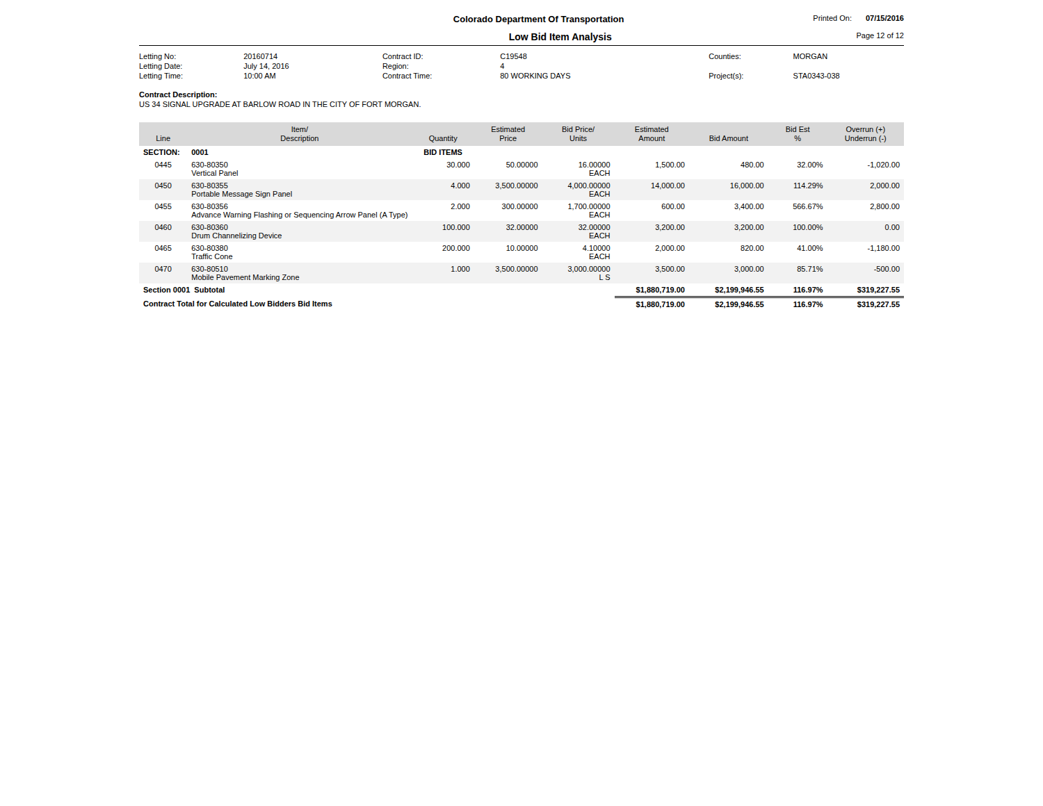Colorado Department Of Transportation
Printed On: 07/15/2016
Low Bid Item Analysis
Page 12 of 12
| Letting No: | 20160714 | | Contract ID: | C19548 | | Counties: | MORGAN |
| Letting Date: | July 14, 2016 | | Region: | 4 | | | |
| Letting Time: | 10:00 AM | | Contract Time: | 80 WORKING DAYS | | Project(s): | STA0343-038 |
Contract Description:
US 34 SIGNAL UPGRADE AT BARLOW ROAD IN THE CITY OF FORT MORGAN.
| Line | Item/ Description | Quantity | Estimated Price | Bid Price/ Units | Estimated Amount | Bid Amount | Bid Est % | Overrun (+) Underrun (-) |
| --- | --- | --- | --- | --- | --- | --- | --- | --- |
| SECTION: | 0001 | BID ITEMS | |
| 0445 | 630-80350 Vertical Panel | 30.000 | 50.00000 | 16.00000 EACH | 1,500.00 | 480.00 | 32.00% | -1,020.00 |
| 0450 | 630-80355 Portable Message Sign Panel | 4.000 | 3,500.00000 | 4,000.00000 EACH | 14,000.00 | 16,000.00 | 114.29% | 2,000.00 |
| 0455 | 630-80356 Advance Warning Flashing or Sequencing Arrow Panel (A Type) | 2.000 | 300.00000 | 1,700.00000 EACH | 600.00 | 3,400.00 | 566.67% | 2,800.00 |
| 0460 | 630-80360 Drum Channelizing Device | 100.000 | 32.00000 | 32.00000 EACH | 3,200.00 | 3,200.00 | 100.00% | 0.00 |
| 0465 | 630-80380 Traffic Cone | 200.000 | 10.00000 | 4.10000 EACH | 2,000.00 | 820.00 | 41.00% | -1,180.00 |
| 0470 | 630-80510 Mobile Pavement Marking Zone | 1.000 | 3,500.00000 | 3,000.00000 L S | 3,500.00 | 3,000.00 | 85.71% | -500.00 |
| Section 0001 Subtotal | $1,880,719.00 | $2,199,946.55 | 116.97% | $319,227.55 |
| Contract Total for Calculated Low Bidders Bid Items | $1,880,719.00 | $2,199,946.55 | 116.97% | $319,227.55 |